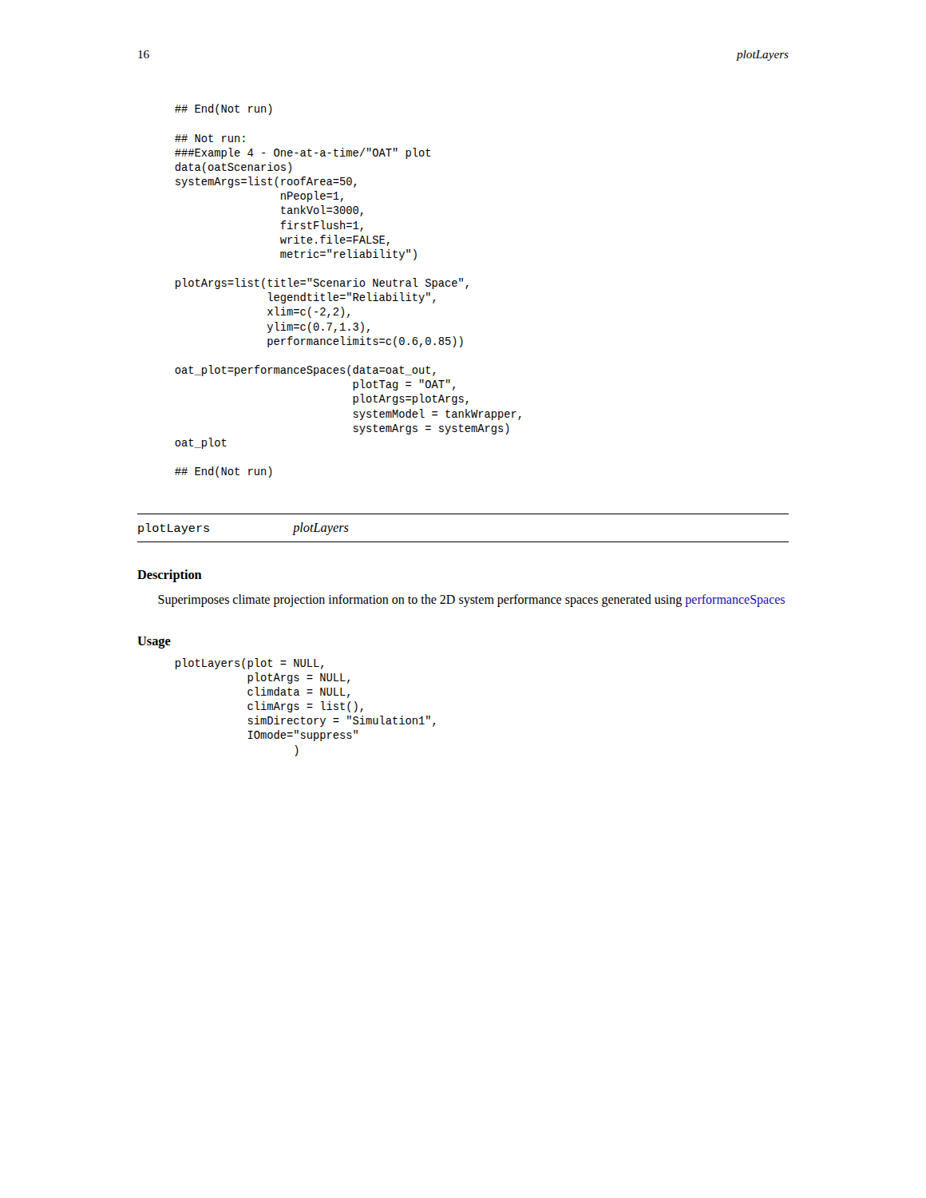16 plotLayers
  ## End(Not run)

  ## Not run:
  ###Example 4 - One-at-a-time/"OAT" plot
  data(oatScenarios)
  systemArgs=list(roofArea=50,
                  nPeople=1,
                  tankVol=3000,
                  firstFlush=1,
                  write.file=FALSE,
                  metric="reliability")

  plotArgs=list(title="Scenario Neutral Space",
                legendtitle="Reliability",
                xlim=c(-2,2),
                ylim=c(0.7,1.3),
                performancelimits=c(0.6,0.85))

  oat_plot=performanceSpaces(data=oat_out,
                             plotTag = "OAT",
                             plotArgs=plotArgs,
                             systemModel = tankWrapper,
                             systemArgs = systemArgs)
  oat_plot

  ## End(Not run)
plotLayers plotLayers
Description
Superimposes climate projection information on to the 2D system performance spaces generated using performanceSpaces
Usage
  plotLayers(plot = NULL,
             plotArgs = NULL,
             climdata = NULL,
             climArgs = list(),
             simDirectory = "Simulation1",
             IOmode="suppress"
                    )